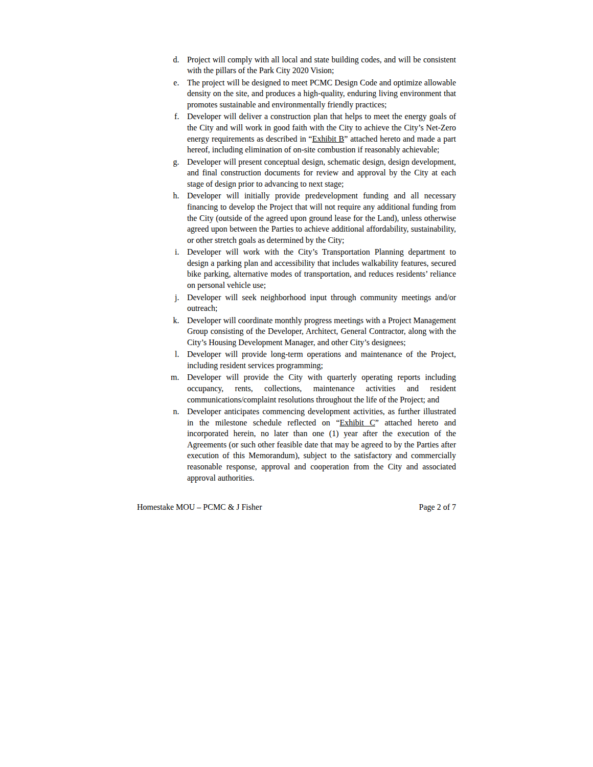Project will comply with all local and state building codes, and will be consistent with the pillars of the Park City 2020 Vision;
The project will be designed to meet PCMC Design Code and optimize allowable density on the site, and produces a high-quality, enduring living environment that promotes sustainable and environmentally friendly practices;
Developer will deliver a construction plan that helps to meet the energy goals of the City and will work in good faith with the City to achieve the City’s Net-Zero energy requirements as described in “Exhibit B” attached hereto and made a part hereof, including elimination of on-site combustion if reasonably achievable;
Developer will present conceptual design, schematic design, design development, and final construction documents for review and approval by the City at each stage of design prior to advancing to next stage;
Developer will initially provide predevelopment funding and all necessary financing to develop the Project that will not require any additional funding from the City (outside of the agreed upon ground lease for the Land), unless otherwise agreed upon between the Parties to achieve additional affordability, sustainability, or other stretch goals as determined by the City;
Developer will work with the City’s Transportation Planning department to design a parking plan and accessibility that includes walkability features, secured bike parking, alternative modes of transportation, and reduces residents’ reliance on personal vehicle use;
Developer will seek neighborhood input through community meetings and/or outreach;
Developer will coordinate monthly progress meetings with a Project Management Group consisting of the Developer, Architect, General Contractor, along with the City’s Housing Development Manager, and other City’s designees;
Developer will provide long-term operations and maintenance of the Project, including resident services programming;
Developer will provide the City with quarterly operating reports including occupancy, rents, collections, maintenance activities and resident communications/complaint resolutions throughout the life of the Project; and
Developer anticipates commencing development activities, as further illustrated in the milestone schedule reflected on “Exhibit C” attached hereto and incorporated herein, no later than one (1) year after the execution of the Agreements (or such other feasible date that may be agreed to by the Parties after execution of this Memorandum), subject to the satisfactory and commercially reasonable response, approval and cooperation from the City and associated approval authorities.
Homestake MOU – PCMC & J Fisher
Page 2 of 7